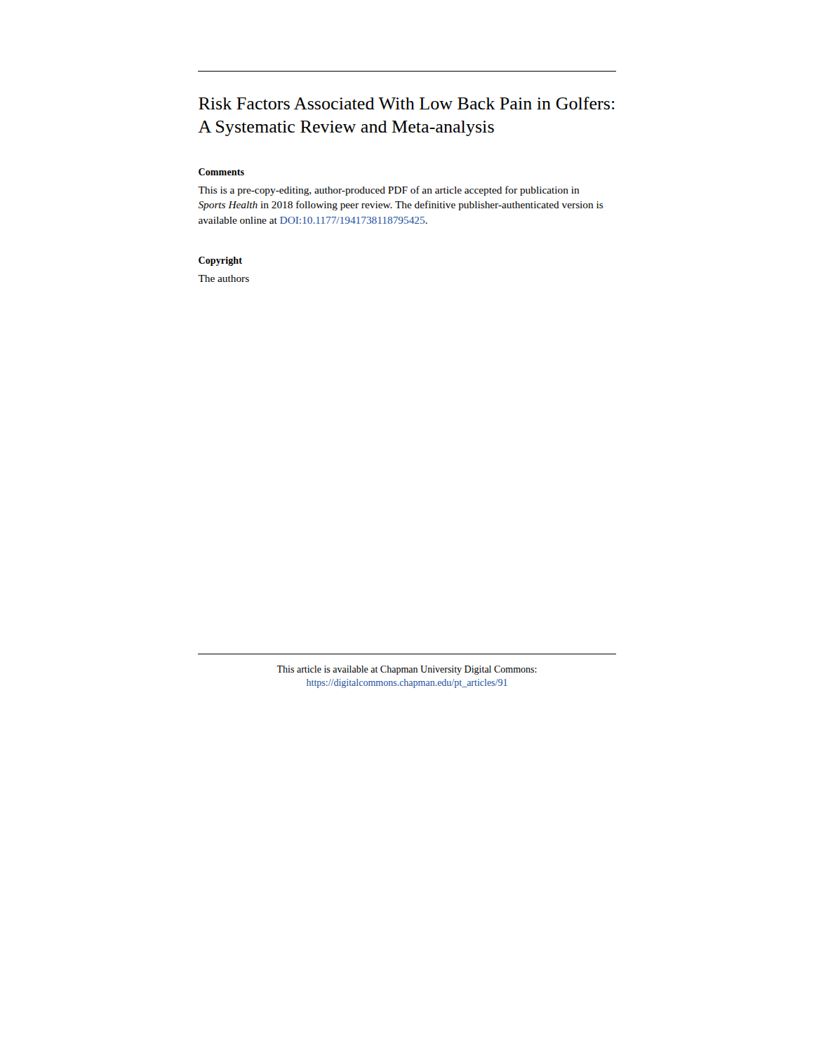Risk Factors Associated With Low Back Pain in Golfers: A Systematic Review and Meta-analysis
Comments
This is a pre-copy-editing, author-produced PDF of an article accepted for publication in Sports Health in 2018 following peer review. The definitive publisher-authenticated version is available online at DOI:10.1177/1941738118795425.
Copyright
The authors
This article is available at Chapman University Digital Commons: https://digitalcommons.chapman.edu/pt_articles/91